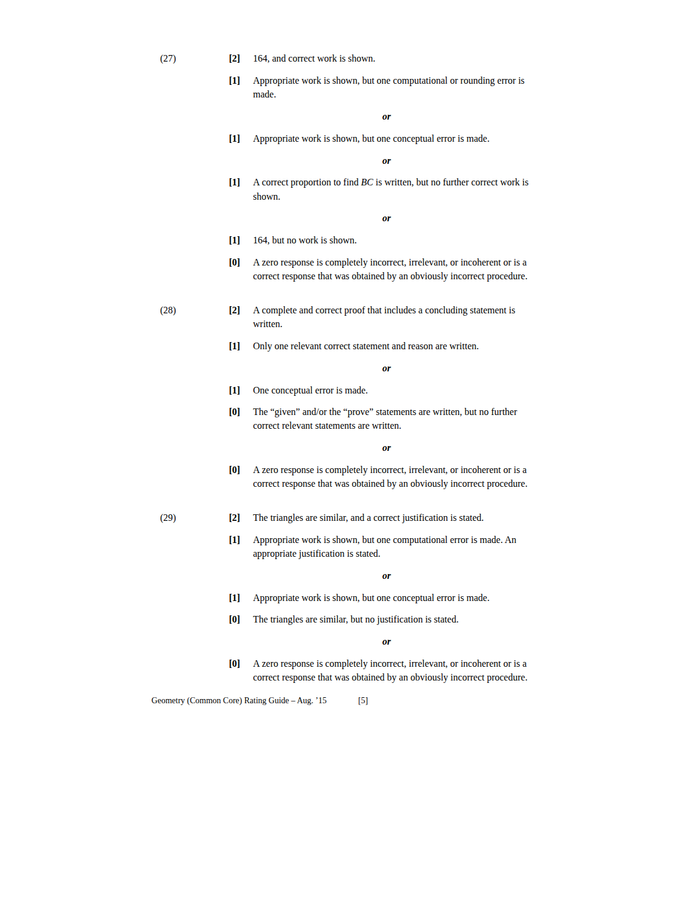(27)
[2]
164, and correct work is shown.
[1]
Appropriate work is shown, but one computational or rounding error is made.
or
[1]
Appropriate work is shown, but one conceptual error is made.
or
[1]
A correct proportion to find BC is written, but no further correct work is shown.
or
[1]
164, but no work is shown.
[0]
A zero response is completely incorrect, irrelevant, or incoherent or is a correct response that was obtained by an obviously incorrect procedure.
(28)
[2]
A complete and correct proof that includes a concluding statement is written.
[1]
Only one relevant correct statement and reason are written.
or
[1]
One conceptual error is made.
[0]
The “given” and/or the “prove” statements are written, but no further correct relevant statements are written.
or
[0]
A zero response is completely incorrect, irrelevant, or incoherent or is a correct response that was obtained by an obviously incorrect procedure.
(29)
[2]
The triangles are similar, and a correct justification is stated.
[1]
Appropriate work is shown, but one computational error is made. An appropriate justification is stated.
or
[1]
Appropriate work is shown, but one conceptual error is made.
[0]
The triangles are similar, but no justification is stated.
or
[0]
A zero response is completely incorrect, irrelevant, or incoherent or is a correct response that was obtained by an obviously incorrect procedure.
Geometry (Common Core) Rating Guide – Aug. ’15 [5]